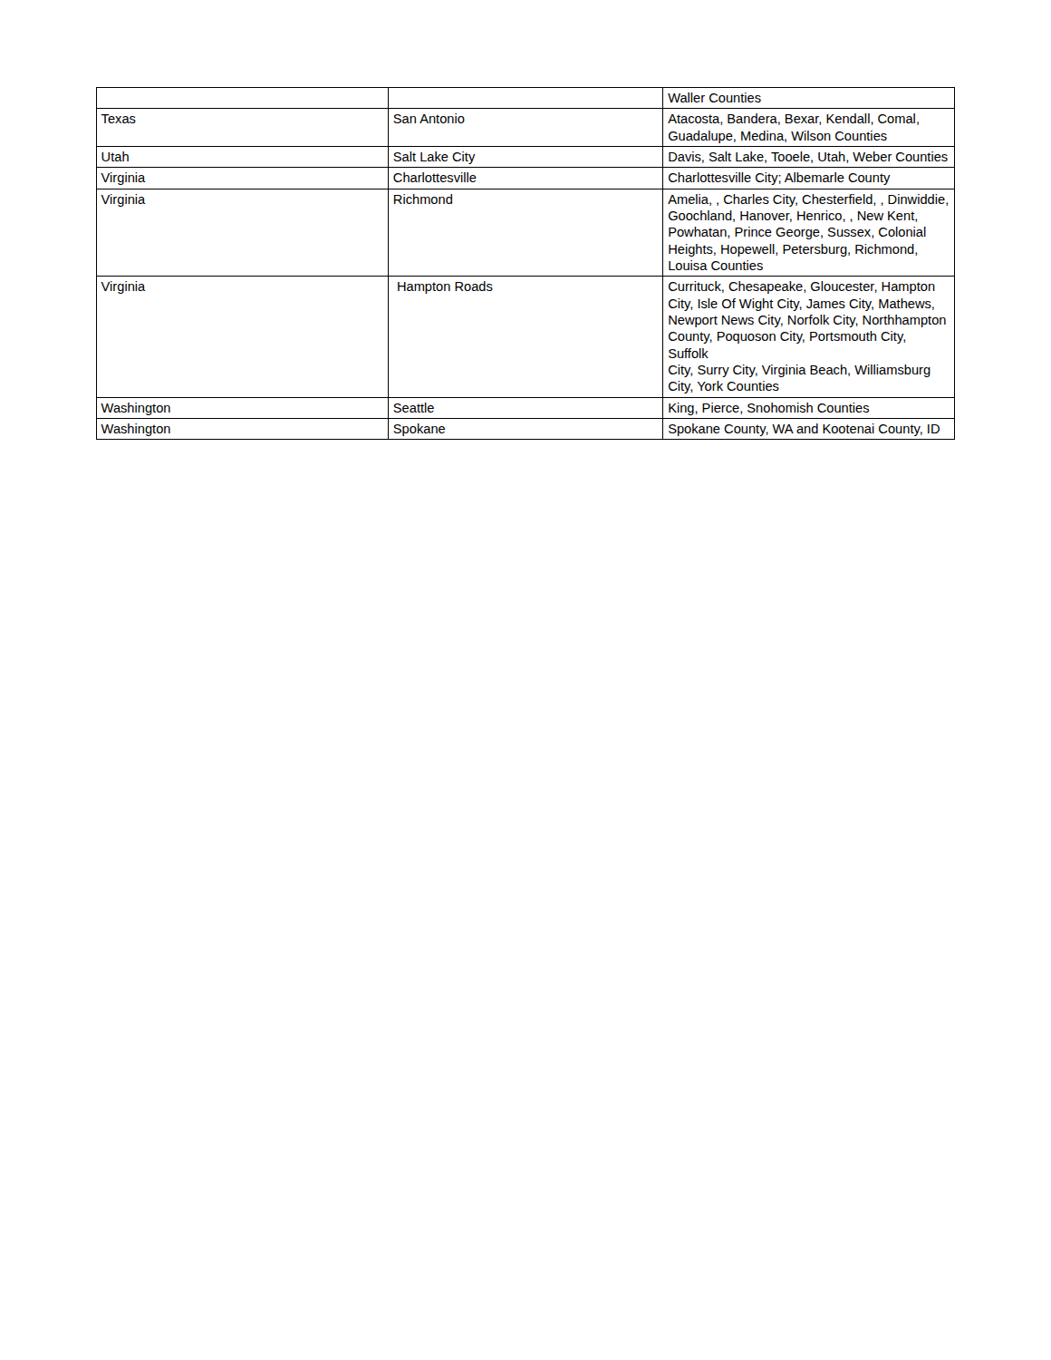| | | Waller Counties |
| Texas | San Antonio | Atacosta, Bandera, Bexar, Kendall, Comal, Guadalupe, Medina, Wilson Counties |
| Utah | Salt Lake City | Davis, Salt Lake, Tooele, Utah, Weber Counties |
| Virginia | Charlottesville | Charlottesville City; Albemarle County |
| Virginia | Richmond | Amelia, , Charles City, Chesterfield, , Dinwiddie, Goochland, Hanover, Henrico, , New Kent, Powhatan, Prince George, Sussex, Colonial Heights, Hopewell, Petersburg, Richmond, Louisa Counties |
| Virginia | Hampton Roads | Currituck, Chesapeake, Gloucester, Hampton City, Isle Of Wight City, James City, Mathews, Newport News City, Norfolk City, Northhampton County, Poquoson City, Portsmouth City, Suffolk City, Surry City, Virginia Beach, Williamsburg City, York Counties |
| Washington | Seattle | King, Pierce, Snohomish Counties |
| Washington | Spokane | Spokane County, WA and Kootenai County, ID |